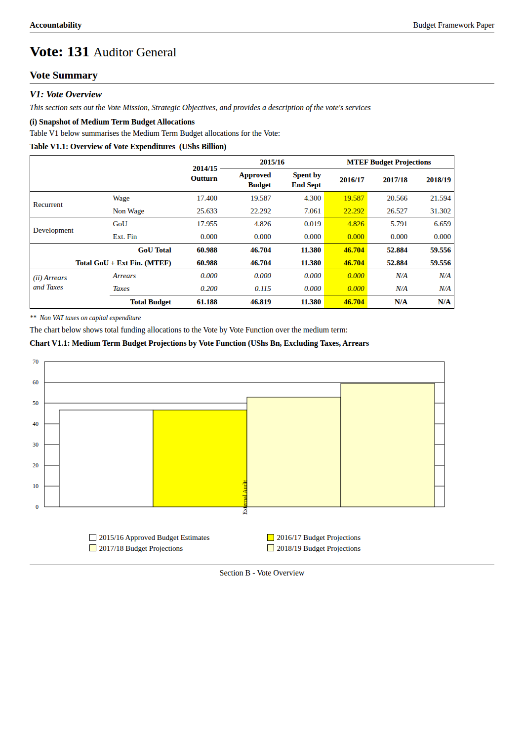Accountability
Budget Framework Paper
Vote: 131 Auditor General
Vote Summary
V1: Vote Overview
This section sets out the Vote Mission, Strategic Objectives, and provides a description of the vote's services
(i) Snapshot of Medium Term Budget Allocations
Table V1 below summarises the Medium Term Budget allocations for the Vote:
Table V1.1: Overview of Vote Expenditures (UShs Billion)
| | 2014/15 Outturn | 2015/16 | MTEF Budget Projections |
| --- | --- | --- | --- |
| Approved Budget | Spent by End Sept | 2016/17 | 2017/18 | 2018/19 |
| Recurrent | Wage | 17.400 | 19.587 | 4.300 | 19.587 | 20.566 | 21.594 |
| Non Wage | 25.633 | 22.292 | 7.061 | 22.292 | 26.527 | 31.302 |
| Development | GoU | 17.955 | 4.826 | 0.019 | 4.826 | 5.791 | 6.659 |
| Ext. Fin | 0.000 | 0.000 | 0.000 | 0.000 | 0.000 | 0.000 |
| GoU Total | 60.988 | 46.704 | 11.380 | 46.704 | 52.884 | 59.556 |
| Total GoU + Ext Fin. (MTEF) | 60.988 | 46.704 | 11.380 | 46.704 | 52.884 | 59.556 |
| (ii) Arrears and Taxes | Arrears | 0.000 | 0.000 | 0.000 | 0.000 | N/A | N/A |
| Taxes | 0.200 | 0.115 | 0.000 | 0.000 | N/A | N/A |
| Total Budget | 61.188 | 46.819 | 11.380 | 46.704 | N/A | N/A |
** Non VAT taxes on capital expenditure
The chart below shows total funding allocations to the Vote by Vote Function over the medium term:
Chart V1.1: Medium Term Budget Projections by Vote Function (UShs Bn, Excluding Taxes, Arrears
70 60 50 40 30 20 10 0 External Audit
2015/16 Approved Budget Estimates
2016/17 Budget Projections
2017/18 Budget Projections
2018/19 Budget Projections
Section B - Vote Overview